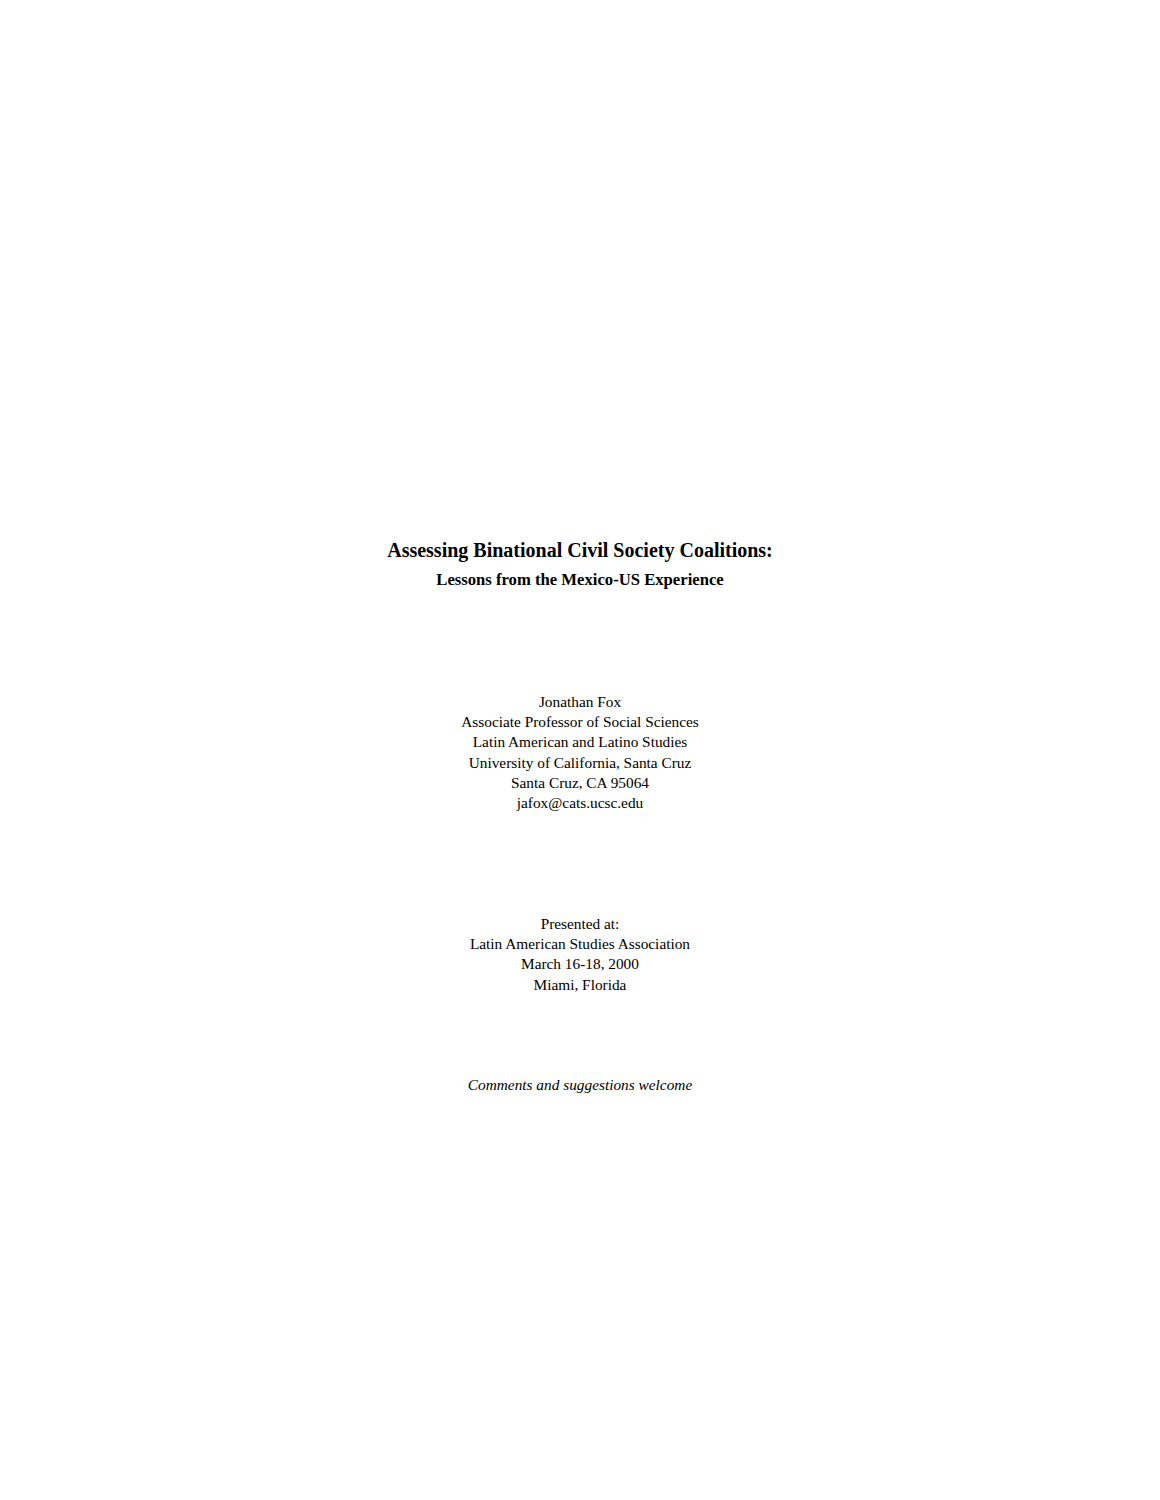Assessing Binational Civil Society Coalitions:
Lessons from the Mexico-US Experience
Jonathan Fox
Associate Professor of Social Sciences
Latin American and Latino Studies
University of California, Santa Cruz
Santa Cruz, CA 95064
jafox@cats.ucsc.edu
Presented at:
Latin American Studies Association
March 16-18, 2000
Miami, Florida
Comments and suggestions welcome